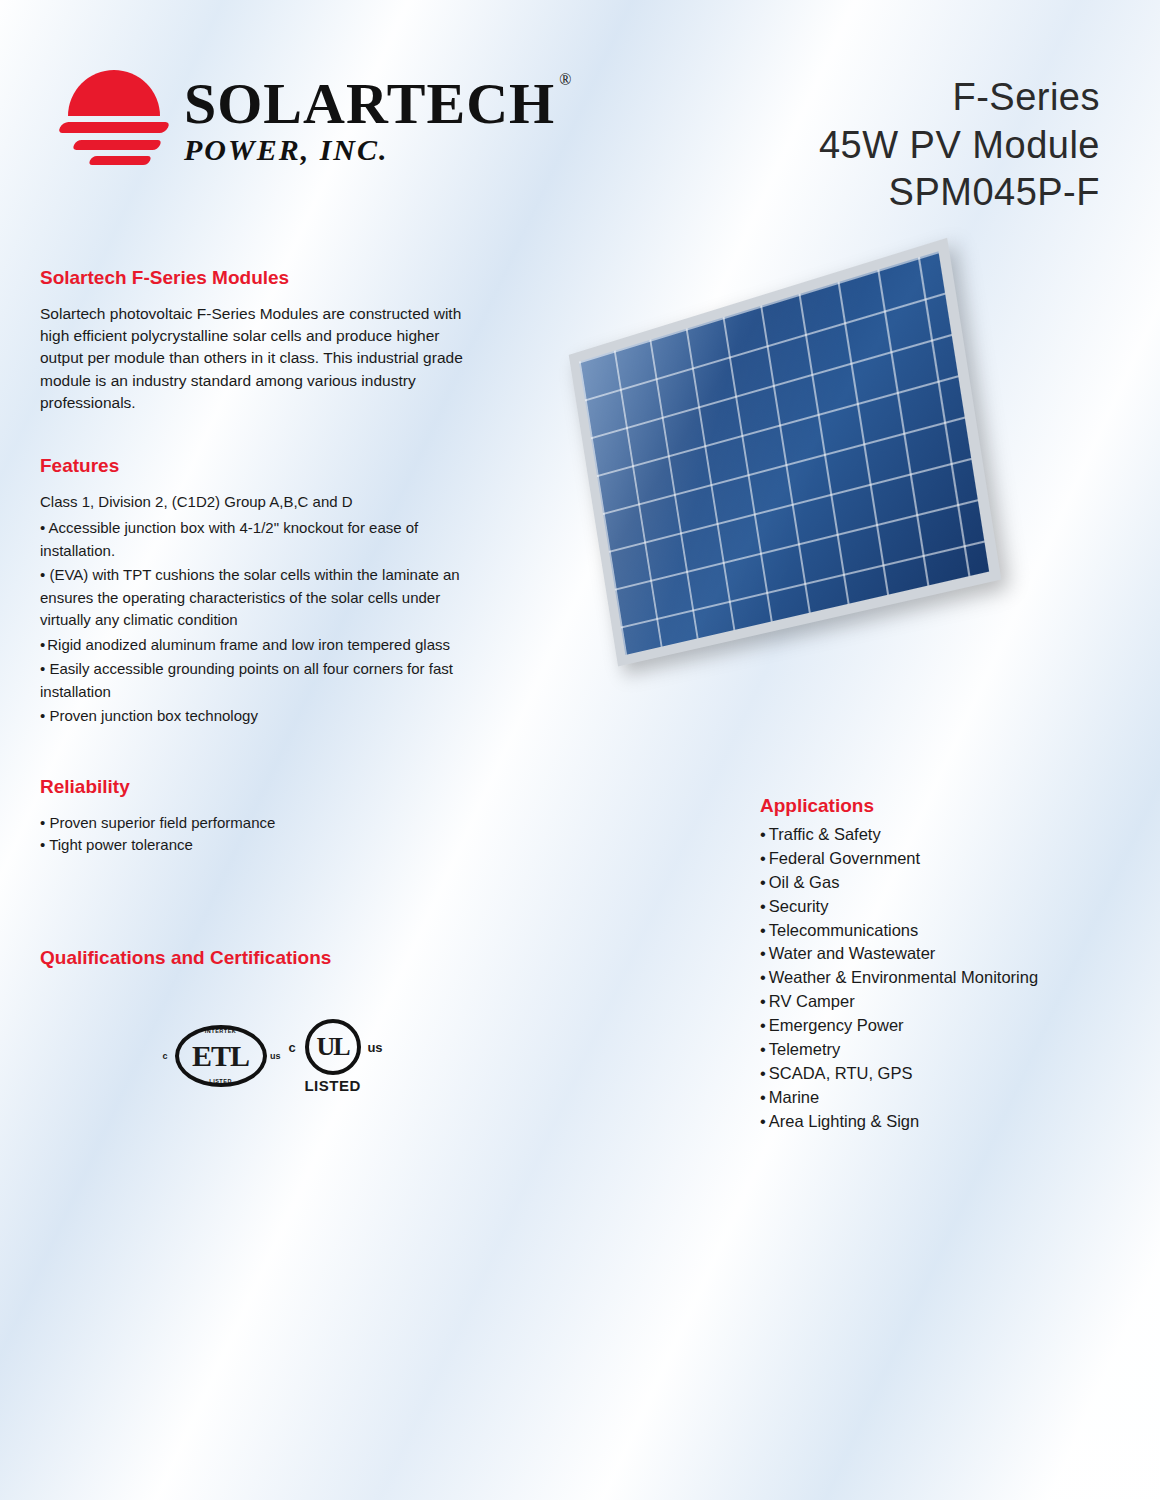SOLARTECH®
POWER, INC.
F-Series
45W PV Module
SPM045P-F
Solartech F-Series Modules
Solartech photovoltaic F-Series Modules are constructed with high efficient polycrystalline solar cells and produce higher output per module than others in it class. This industrial grade module is an industry standard among various industry professionals.
Features
Class 1, Division 2, (C1D2) Group A,B,C and D
Accessible junction box with 4-1/2" knockout for ease of installation.
(EVA) with TPT cushions the solar cells within the laminate an ensures the operating characteristics of the solar cells under virtually any climatic condition
Rigid anodized aluminum frame and low iron tempered glass
Easily accessible grounding points on all four corners for fast installation
Proven junction box technology
Reliability
Proven superior field performance
Tight power tolerance
Qualifications and Certifications
INTERTEK
ETL
LISTED
c
us
c
UL
us
LISTED
Applications
Traffic & Safety
Federal Government
Oil & Gas
Security
Telecommunications
Water and Wastewater
Weather & Environmental Monitoring
RV Camper
Emergency Power
Telemetry
SCADA, RTU, GPS
Marine
Area Lighting & Sign